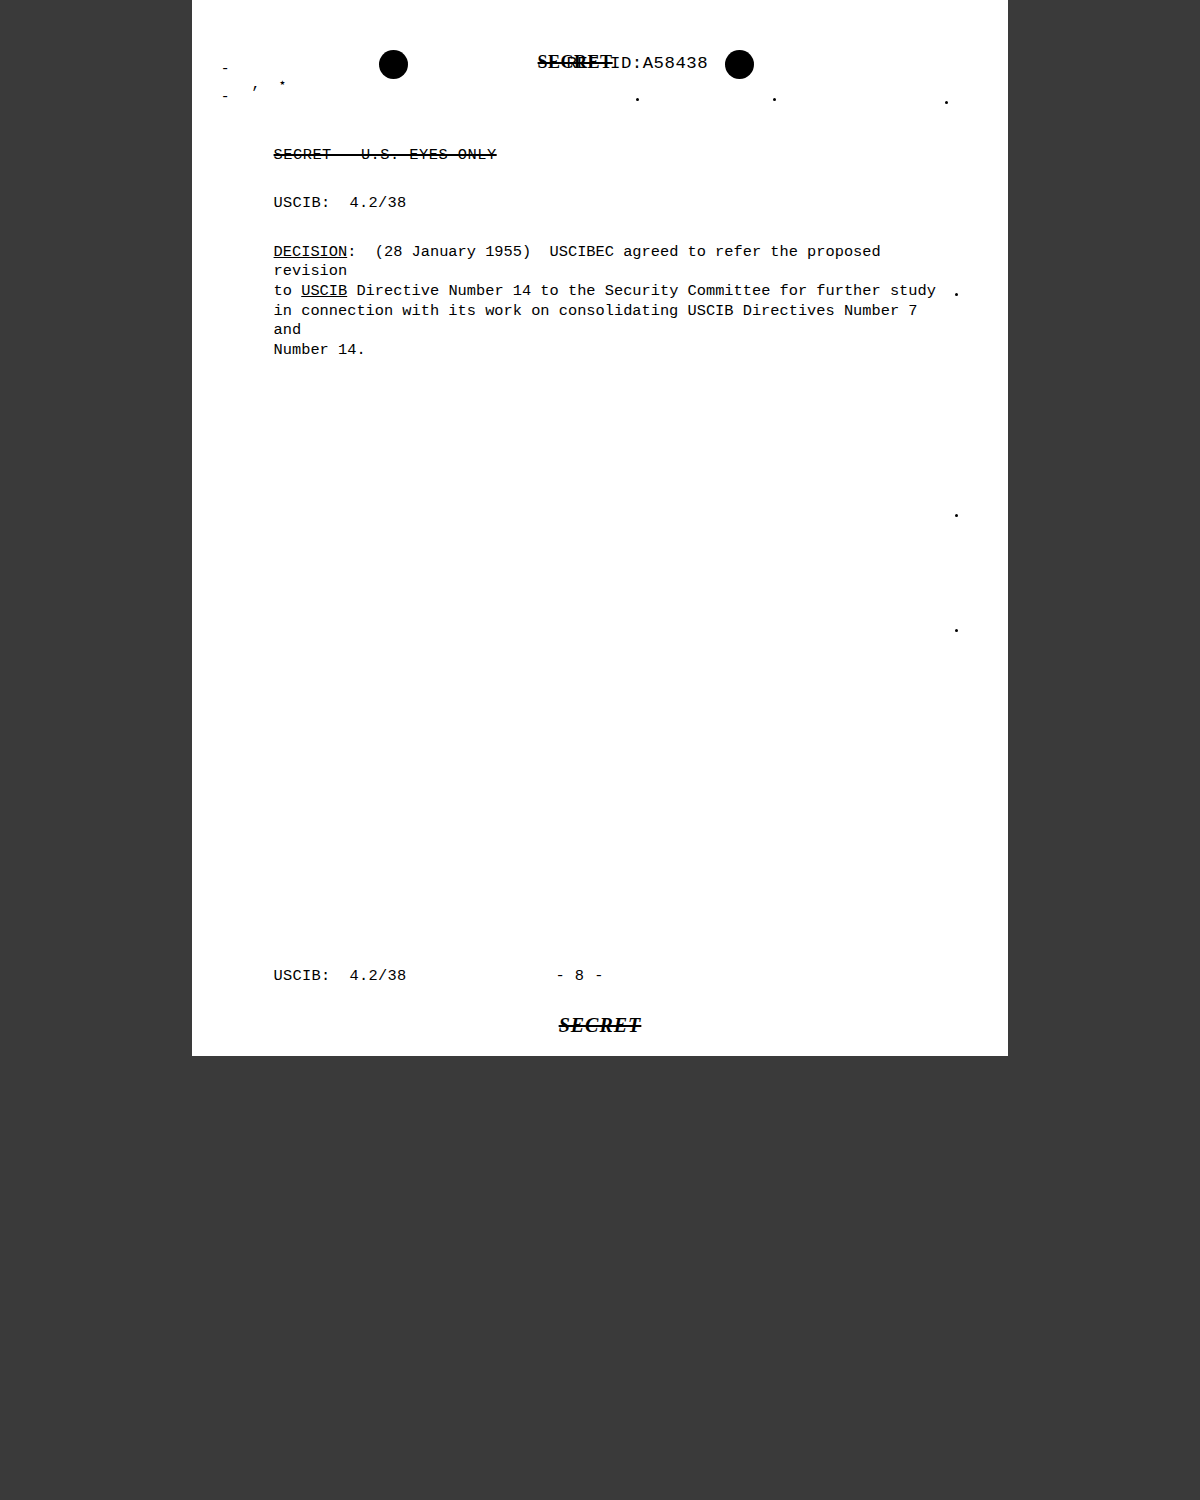- - , ⋆
SECRET REF ID:A58438
SECRET - U.S. EYES ONLY
USCIB: 4.2/38
DECISION: (28 January 1955) USCIBEC agreed to refer the proposed revision
to USCIB Directive Number 14 to the Security Committee for further study
in connection with its work on consolidating USCIB Directives Number 7 and
Number 14.
USCIB: 4.2/38 - 8 -
SECRET